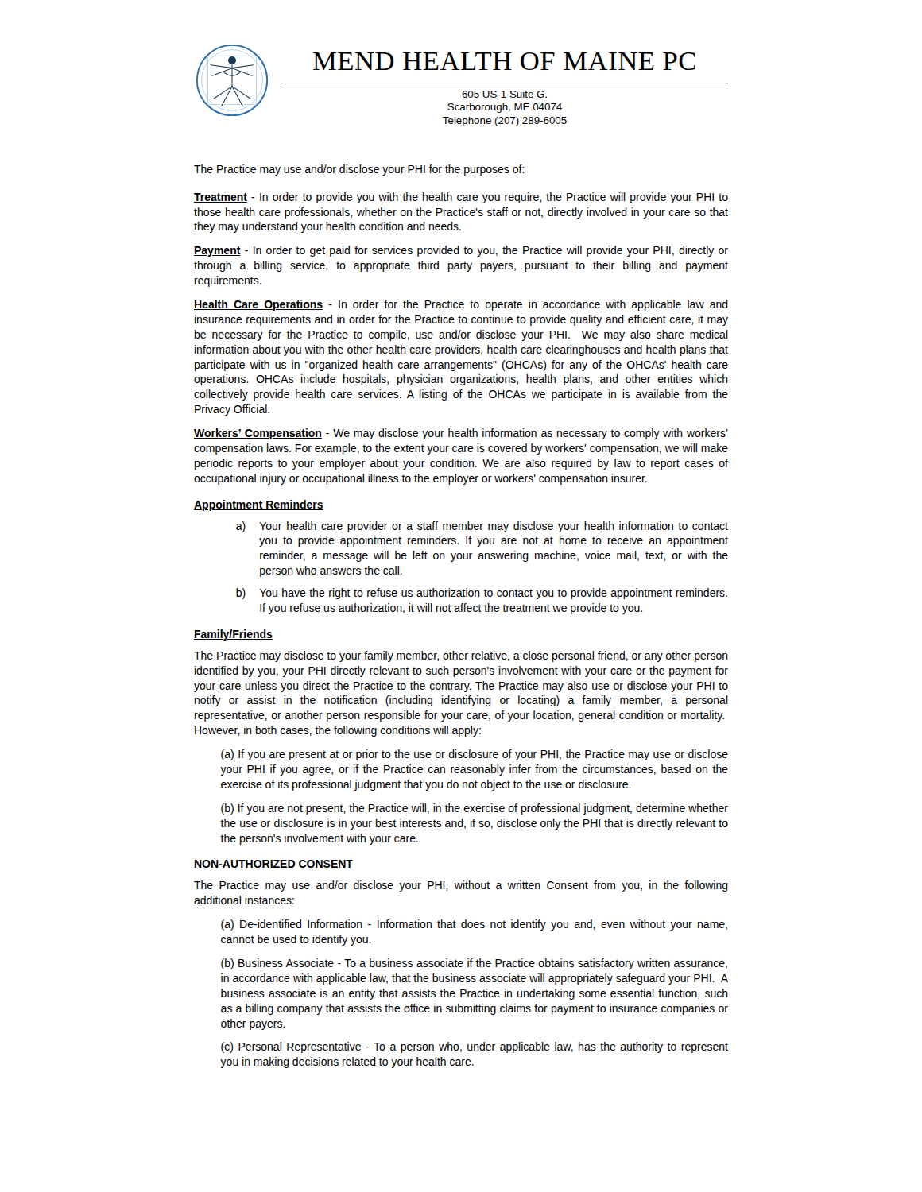MEND HEALTH OF MAINE PC
605 US-1 Suite G.
Scarborough, ME 04074
Telephone (207) 289-6005
The Practice may use and/or disclose your PHI for the purposes of:
Treatment - In order to provide you with the health care you require, the Practice will provide your PHI to those health care professionals, whether on the Practice's staff or not, directly involved in your care so that they may understand your health condition and needs.
Payment - In order to get paid for services provided to you, the Practice will provide your PHI, directly or through a billing service, to appropriate third party payers, pursuant to their billing and payment requirements.
Health Care Operations - In order for the Practice to operate in accordance with applicable law and insurance requirements and in order for the Practice to continue to provide quality and efficient care, it may be necessary for the Practice to compile, use and/or disclose your PHI. We may also share medical information about you with the other health care providers, health care clearinghouses and health plans that participate with us in "organized health care arrangements" (OHCAs) for any of the OHCAs' health care operations. OHCAs include hospitals, physician organizations, health plans, and other entities which collectively provide health care services. A listing of the OHCAs we participate in is available from the Privacy Official.
Workers’ Compensation - We may disclose your health information as necessary to comply with workers’ compensation laws. For example, to the extent your care is covered by workers' compensation, we will make periodic reports to your employer about your condition. We are also required by law to report cases of occupational injury or occupational illness to the employer or workers' compensation insurer.
Appointment Reminders
a) Your health care provider or a staff member may disclose your health information to contact you to provide appointment reminders. If you are not at home to receive an appointment reminder, a message will be left on your answering machine, voice mail, text, or with the person who answers the call.
b) You have the right to refuse us authorization to contact you to provide appointment reminders. If you refuse us authorization, it will not affect the treatment we provide to you.
Family/Friends
The Practice may disclose to your family member, other relative, a close personal friend, or any other person identified by you, your PHI directly relevant to such person's involvement with your care or the payment for your care unless you direct the Practice to the contrary. The Practice may also use or disclose your PHI to notify or assist in the notification (including identifying or locating) a family member, a personal representative, or another person responsible for your care, of your location, general condition or mortality. However, in both cases, the following conditions will apply:
(a) If you are present at or prior to the use or disclosure of your PHI, the Practice may use or disclose your PHI if you agree, or if the Practice can reasonably infer from the circumstances, based on the exercise of its professional judgment that you do not object to the use or disclosure.
(b) If you are not present, the Practice will, in the exercise of professional judgment, determine whether the use or disclosure is in your best interests and, if so, disclose only the PHI that is directly relevant to the person's involvement with your care.
NON-AUTHORIZED CONSENT
The Practice may use and/or disclose your PHI, without a written Consent from you, in the following additional instances:
(a) De-identified Information - Information that does not identify you and, even without your name, cannot be used to identify you.
(b) Business Associate - To a business associate if the Practice obtains satisfactory written assurance, in accordance with applicable law, that the business associate will appropriately safeguard your PHI. A business associate is an entity that assists the Practice in undertaking some essential function, such as a billing company that assists the office in submitting claims for payment to insurance companies or other payers.
(c) Personal Representative - To a person who, under applicable law, has the authority to represent you in making decisions related to your health care.